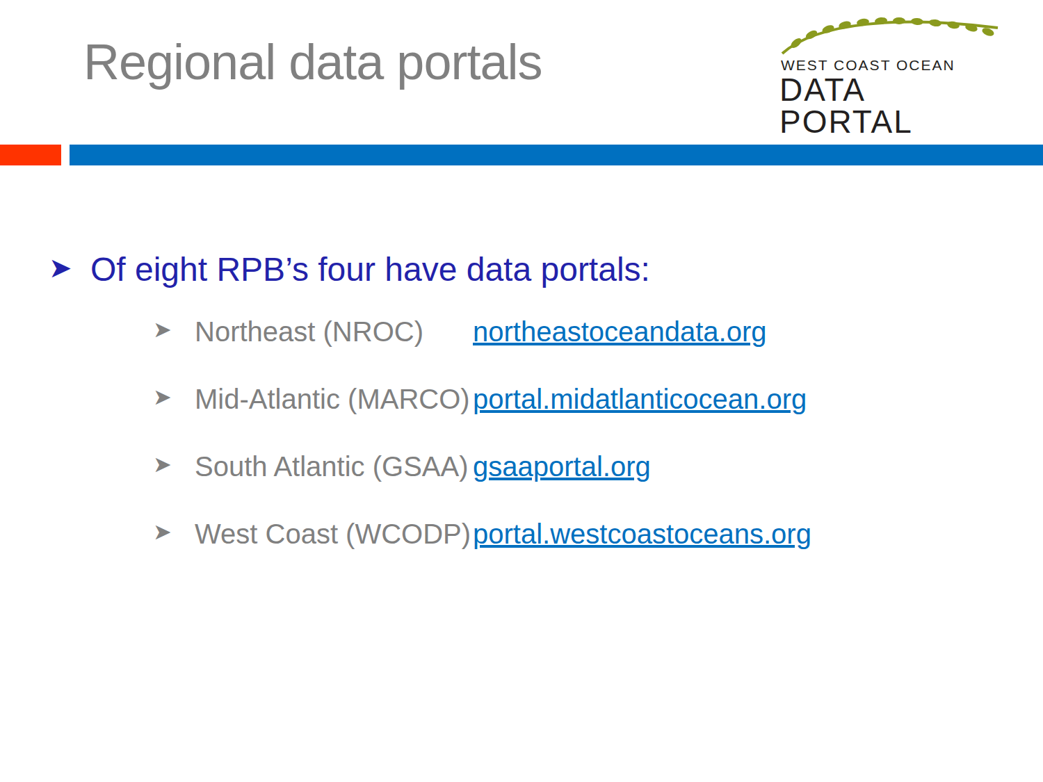Regional data portals
WEST COAST OCEAN
DATA PORTAL
Of eight RPB’s four have data portals:
Northeast (NROC) northeastoceandata.org
Mid-Atlantic (MARCO) portal.midatlanticocean.org
South Atlantic (GSAA) gsaaportal.org
West Coast (WCODP) portal.westcoastoceans.org